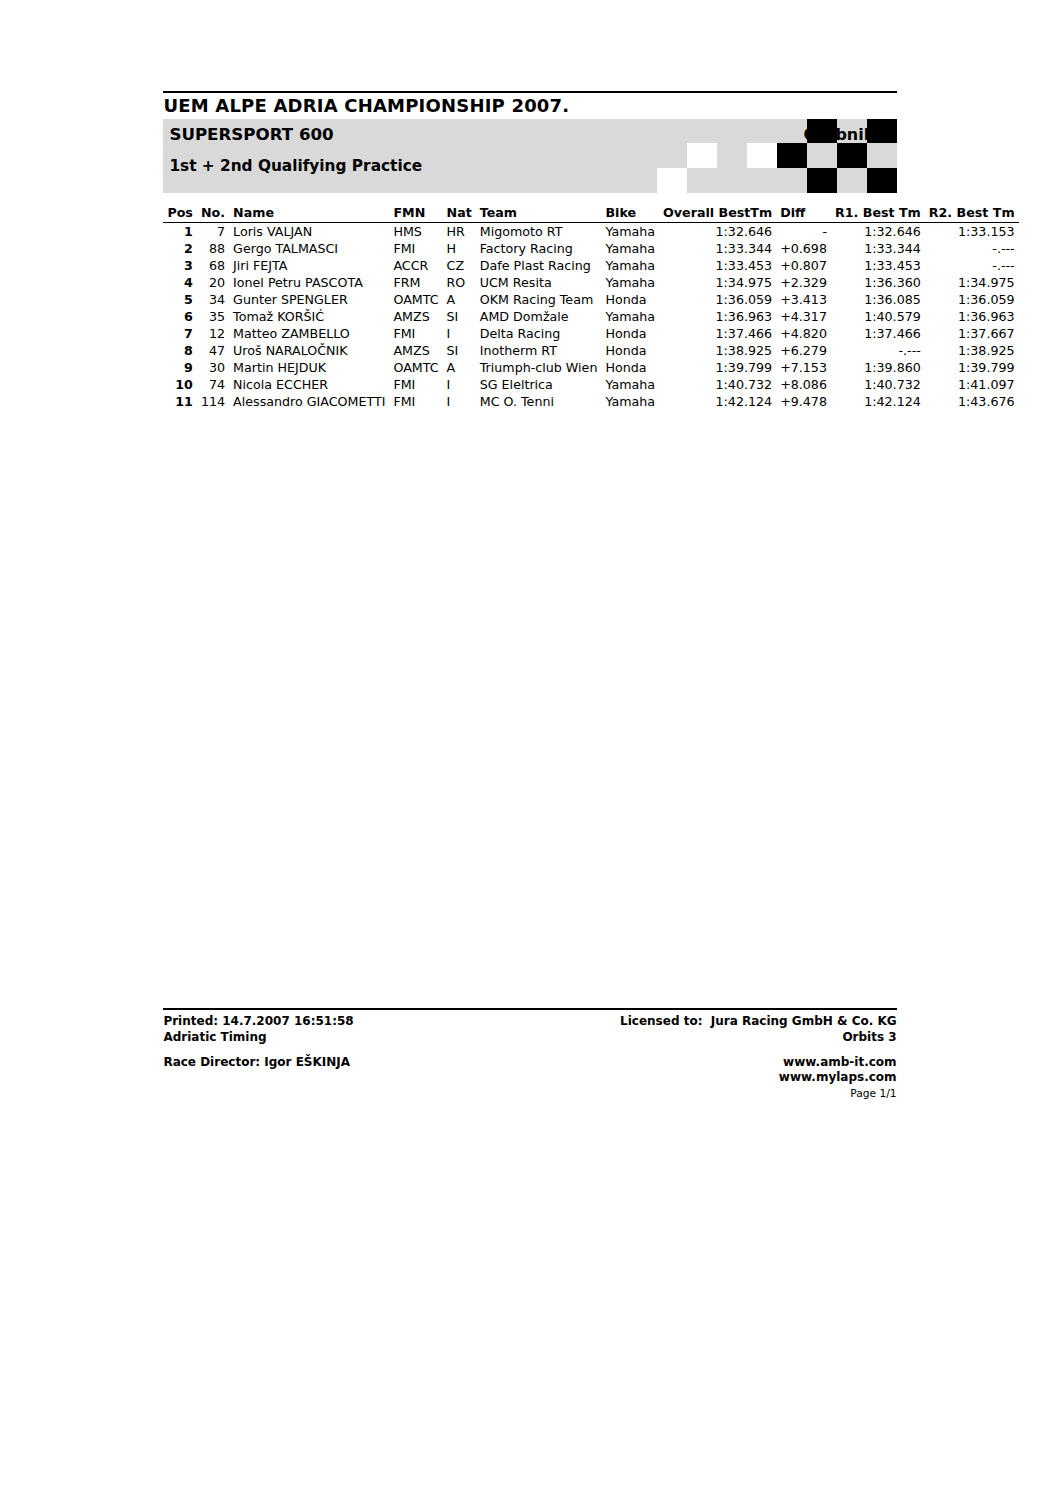UEM ALPE ADRIA CHAMPIONSHIP 2007.
SUPERSPORT 600
1st + 2nd Qualifying Practice
Grobnik 4,168 Km
| Pos | No. | Name | FMN | Nat | Team | Bike | Overall BestTm | Diff | R1. Best Tm | R2. Best Tm |
| --- | --- | --- | --- | --- | --- | --- | --- | --- | --- | --- |
| 1 | 7 | Loris VALJAN | HMS | HR | Migomoto RT | Yamaha | 1:32.646 | - | 1:32.646 | 1:33.153 |
| 2 | 88 | Gergo TALMASCI | FMI | H | Factory Racing | Yamaha | 1:33.344 | +0.698 | 1:33.344 | -.--- |
| 3 | 68 | Jiri FEJTA | ACCR | CZ | Dafe Plast Racing | Yamaha | 1:33.453 | +0.807 | 1:33.453 | -.--- |
| 4 | 20 | Ionel Petru PASCOTA | FRM | RO | UCM Resita | Yamaha | 1:34.975 | +2.329 | 1:36.360 | 1:34.975 |
| 5 | 34 | Gunter SPENGLER | OAMTC | A | OKM Racing Team | Honda | 1:36.059 | +3.413 | 1:36.085 | 1:36.059 |
| 6 | 35 | Tomaž KORŠIĆ | AMZS | SI | AMD Domžale | Yamaha | 1:36.963 | +4.317 | 1:40.579 | 1:36.963 |
| 7 | 12 | Matteo ZAMBELLO | FMI | I | Delta Racing | Honda | 1:37.466 | +4.820 | 1:37.466 | 1:37.667 |
| 8 | 47 | Uroš NARALOČNIK | AMZS | SI | Inotherm RT | Honda | 1:38.925 | +6.279 | -.--- | 1:38.925 |
| 9 | 30 | Martin HEJDUK | OAMTC | A | Triumph-club Wien | Honda | 1:39.799 | +7.153 | 1:39.860 | 1:39.799 |
| 10 | 74 | Nicola ECCHER | FMI | I | SG Eleltrica | Yamaha | 1:40.732 | +8.086 | 1:40.732 | 1:41.097 |
| 11 | 114 | Alessandro GIACOMETTI | FMI | I | MC O. Tenni | Yamaha | 1:42.124 | +9.478 | 1:42.124 | 1:43.676 |
Printed: 14.7.2007 16:51:58
Licensed to: Jura Racing GmbH & Co. KG
Adriatic Timing
Orbits 3
Race Director: Igor EŠKINJA
www.amb-it.com
www.mylaps.com
Page 1/1